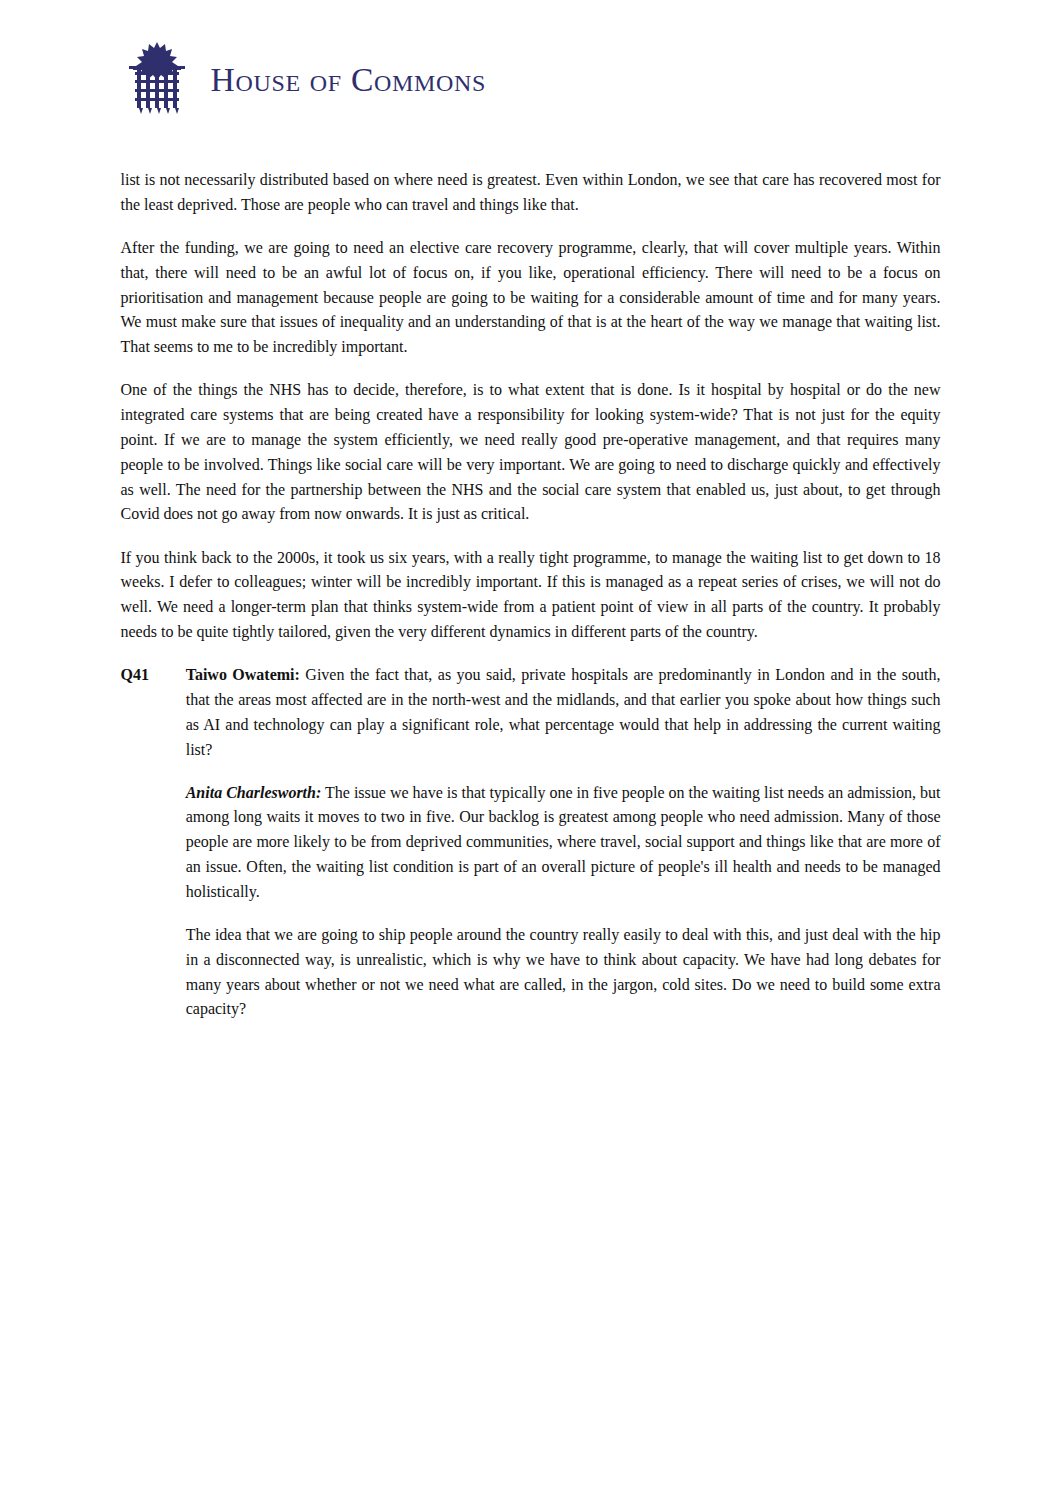House of Commons
list is not necessarily distributed based on where need is greatest. Even within London, we see that care has recovered most for the least deprived. Those are people who can travel and things like that.
After the funding, we are going to need an elective care recovery programme, clearly, that will cover multiple years. Within that, there will need to be an awful lot of focus on, if you like, operational efficiency. There will need to be a focus on prioritisation and management because people are going to be waiting for a considerable amount of time and for many years. We must make sure that issues of inequality and an understanding of that is at the heart of the way we manage that waiting list. That seems to me to be incredibly important.
One of the things the NHS has to decide, therefore, is to what extent that is done. Is it hospital by hospital or do the new integrated care systems that are being created have a responsibility for looking system-wide? That is not just for the equity point. If we are to manage the system efficiently, we need really good pre-operative management, and that requires many people to be involved. Things like social care will be very important. We are going to need to discharge quickly and effectively as well. The need for the partnership between the NHS and the social care system that enabled us, just about, to get through Covid does not go away from now onwards. It is just as critical.
If you think back to the 2000s, it took us six years, with a really tight programme, to manage the waiting list to get down to 18 weeks. I defer to colleagues; winter will be incredibly important. If this is managed as a repeat series of crises, we will not do well. We need a longer-term plan that thinks system-wide from a patient point of view in all parts of the country. It probably needs to be quite tightly tailored, given the very different dynamics in different parts of the country.
Q41
Taiwo Owatemi: Given the fact that, as you said, private hospitals are predominantly in London and in the south, that the areas most affected are in the north-west and the midlands, and that earlier you spoke about how things such as AI and technology can play a significant role, what percentage would that help in addressing the current waiting list?
Anita Charlesworth: The issue we have is that typically one in five people on the waiting list needs an admission, but among long waits it moves to two in five. Our backlog is greatest among people who need admission. Many of those people are more likely to be from deprived communities, where travel, social support and things like that are more of an issue. Often, the waiting list condition is part of an overall picture of people's ill health and needs to be managed holistically.
The idea that we are going to ship people around the country really easily to deal with this, and just deal with the hip in a disconnected way, is unrealistic, which is why we have to think about capacity. We have had long debates for many years about whether or not we need what are called, in the jargon, cold sites. Do we need to build some extra capacity?